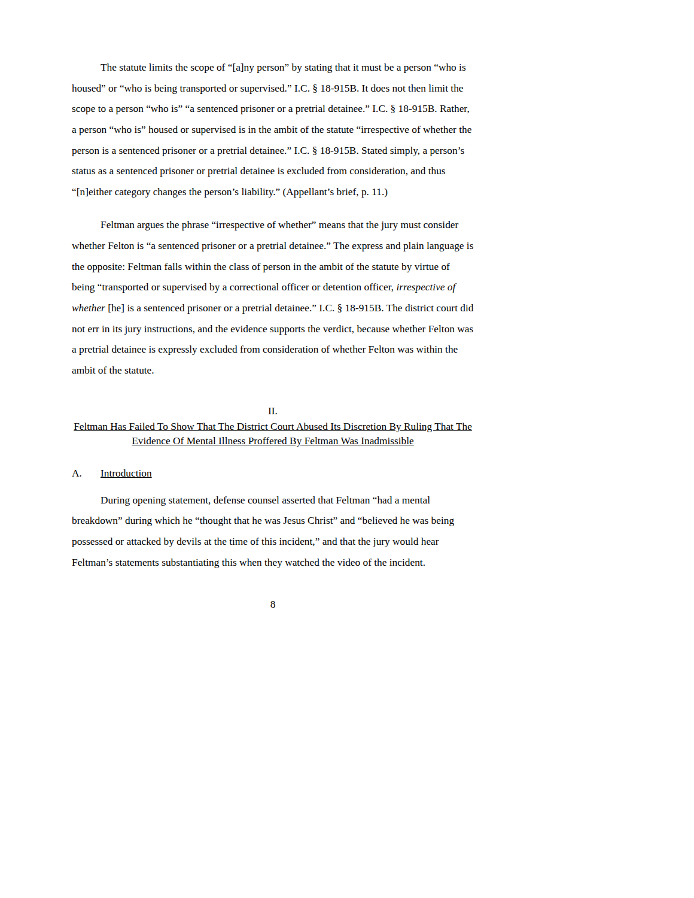The statute limits the scope of “[a]ny person” by stating that it must be a person “who is housed” or “who is being transported or supervised.” I.C. § 18-915B. It does not then limit the scope to a person “who is” “a sentenced prisoner or a pretrial detainee.” I.C. § 18-915B. Rather, a person “who is” housed or supervised is in the ambit of the statute “irrespective of whether the person is a sentenced prisoner or a pretrial detainee.” I.C. § 18-915B. Stated simply, a person’s status as a sentenced prisoner or pretrial detainee is excluded from consideration, and thus “[n]either category changes the person’s liability.” (Appellant’s brief, p. 11.)
Feltman argues the phrase “irrespective of whether” means that the jury must consider whether Felton is “a sentenced prisoner or a pretrial detainee.” The express and plain language is the opposite: Feltman falls within the class of person in the ambit of the statute by virtue of being “transported or supervised by a correctional officer or detention officer, irrespective of whether [he] is a sentenced prisoner or a pretrial detainee.” I.C. § 18-915B. The district court did not err in its jury instructions, and the evidence supports the verdict, because whether Felton was a pretrial detainee is expressly excluded from consideration of whether Felton was within the ambit of the statute.
II. Feltman Has Failed To Show That The District Court Abused Its Discretion By Ruling That The Evidence Of Mental Illness Proffered By Feltman Was Inadmissible
A. Introduction
During opening statement, defense counsel asserted that Feltman “had a mental breakdown” during which he “thought that he was Jesus Christ” and “believed he was being possessed or attacked by devils at the time of this incident,” and that the jury would hear Feltman’s statements substantiating this when they watched the video of the incident.
8